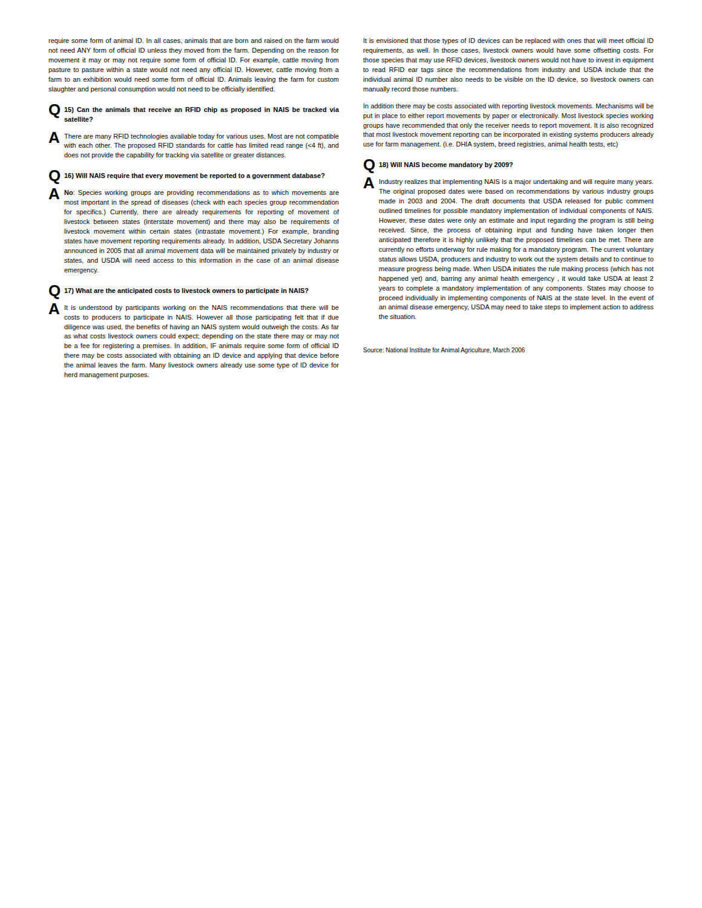require some form of animal ID. In all cases, animals that are born and raised on the farm would not need ANY form of official ID unless they moved from the farm. Depending on the reason for movement it may or may not require some form of official ID. For example, cattle moving from pasture to pasture within a state would not need any official ID. However, cattle moving from a farm to an exhibition would need some form of official ID. Animals leaving the farm for custom slaughter and personal consumption would not need to be officially identified.
Q 15) Can the animals that receive an RFID chip as proposed in NAIS be tracked via satellite?
A There are many RFID technologies available today for various uses. Most are not compatible with each other. The proposed RFID standards for cattle has limited read range (<4 ft), and does not provide the capability for tracking via satellite or greater distances.
Q 16) Will NAIS require that every movement be reported to a government database?
A No: Species working groups are providing recommendations as to which movements are most important in the spread of diseases (check with each species group recommendation for specifics.) Currently, there are already requirements for reporting of movement of livestock between states (interstate movement) and there may also be requirements of livestock movement within certain states (intrastate movement.) For example, branding states have movement reporting requirements already. In addition, USDA Secretary Johanns announced in 2005 that all animal movement data will be maintained privately by industry or states, and USDA will need access to this information in the case of an animal disease emergency.
Q 17) What are the anticipated costs to livestock owners to participate in NAIS?
A It is understood by participants working on the NAIS recommendations that there will be costs to producers to participate in NAIS. However all those participating felt that if due diligence was used, the benefits of having an NAIS system would outweigh the costs. As far as what costs livestock owners could expect; depending on the state there may or may not be a fee for registering a premises. In addition, IF animals require some form of official ID there may be costs associated with obtaining an ID device and applying that device before the animal leaves the farm. Many livestock owners already use some type of ID device for herd management purposes.
It is envisioned that those types of ID devices can be replaced with ones that will meet official ID requirements, as well. In those cases, livestock owners would have some offsetting costs. For those species that may use RFID devices, livestock owners would not have to invest in equipment to read RFID ear tags since the recommendations from industry and USDA include that the individual animal ID number also needs to be visible on the ID device, so livestock owners can manually record those numbers.
In addition there may be costs associated with reporting livestock movements. Mechanisms will be put in place to either report movements by paper or electronically. Most livestock species working groups have recommended that only the receiver needs to report movement. It is also recognized that most livestock movement reporting can be incorporated in existing systems producers already use for farm management. (i.e. DHIA system, breed registries, animal health tests, etc)
Q 18) Will NAIS become mandatory by 2009?
A Industry realizes that implementing NAIS is a major undertaking and will require many years. The original proposed dates were based on recommendations by various industry groups made in 2003 and 2004. The draft documents that USDA released for public comment outlined timelines for possible mandatory implementation of individual components of NAIS. However, these dates were only an estimate and input regarding the program is still being received. Since, the process of obtaining input and funding have taken longer then anticipated therefore it is highly unlikely that the proposed timelines can be met. There are currently no efforts underway for rule making for a mandatory program. The current voluntary status allows USDA, producers and industry to work out the system details and to continue to measure progress being made. When USDA initiates the rule making process (which has not happened yet) and, barring any animal health emergency , it would take USDA at least 2 years to complete a mandatory implementation of any components. States may choose to proceed individually in implementing components of NAIS at the state level. In the event of an animal disease emergency, USDA may need to take steps to implement action to address the situation.
Source: National Institute for Animal Agriculture, March 2006